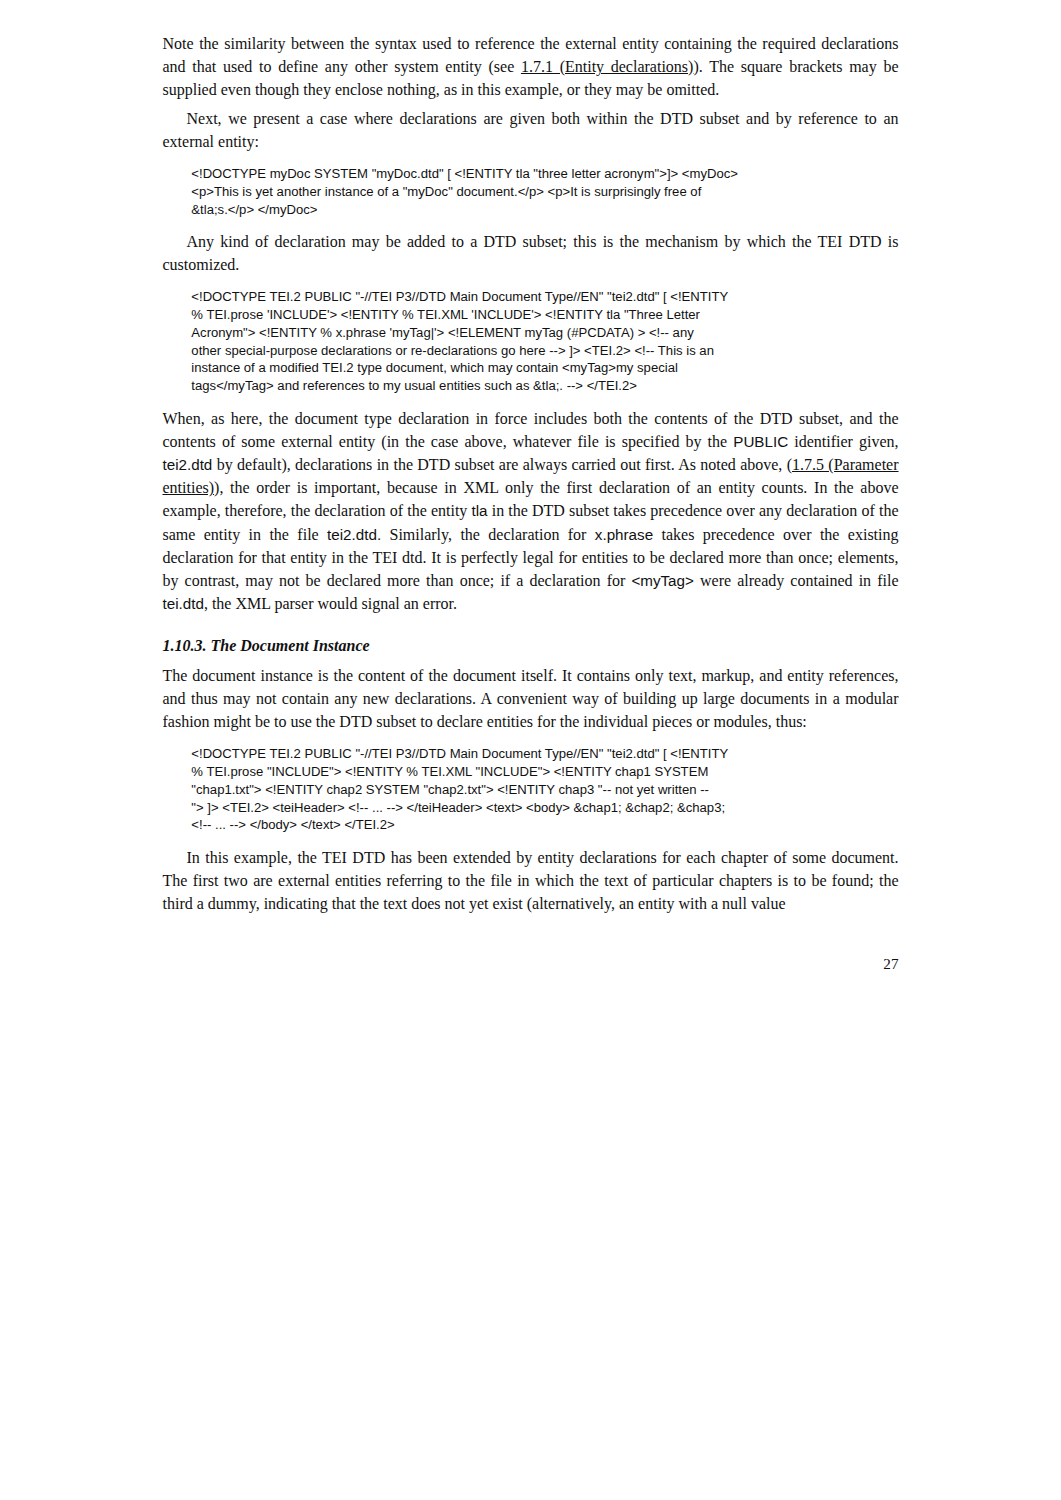Note the similarity between the syntax used to reference the external entity containing the required declarations and that used to define any other system entity (see 1.7.1 (Entity declarations)). The square brackets may be supplied even though they enclose nothing, as in this example, or they may be omitted.
Next, we present a case where declarations are given both within the DTD subset and by reference to an external entity:
<!DOCTYPE myDoc SYSTEM "myDoc.dtd" [ <!ENTITY tla "three letter acronym">]> <myDoc>
<p>This is yet another instance of a "myDoc" document.</p> <p>It is surprisingly free of
&tla;s.</p> </myDoc>
Any kind of declaration may be added to a DTD subset; this is the mechanism by which the TEI DTD is customized.
<!DOCTYPE TEI.2 PUBLIC "-//TEI P3//DTD Main Document Type//EN" "tei2.dtd" [ <!ENTITY
% TEI.prose 'INCLUDE'> <!ENTITY % TEI.XML 'INCLUDE'> <!ENTITY tla "Three Letter
Acronym"> <!ENTITY % x.phrase 'myTag|'> <!ELEMENT myTag (#PCDATA) > <!-- any
other special-purpose declarations or re-declarations go here --> ]> <TEI.2> <!-- This is an
instance of a modified TEI.2 type document, which may contain <myTag>my special
tags</myTag> and references to my usual entities such as &tla;. --> </TEI.2>
When, as here, the document type declaration in force includes both the contents of the DTD subset, and the contents of some external entity (in the case above, whatever file is specified by the PUBLIC identifier given, tei2.dtd by default), declarations in the DTD subset are always carried out first. As noted above, (1.7.5 (Parameter entities)), the order is important, because in XML only the first declaration of an entity counts. In the above example, therefore, the declaration of the entity tla in the DTD subset takes precedence over any declaration of the same entity in the file tei2.dtd. Similarly, the declaration for x.phrase takes precedence over the existing declaration for that entity in the TEI dtd. It is perfectly legal for entities to be declared more than once; elements, by contrast, may not be declared more than once; if a declaration for <myTag> were already contained in file tei.dtd, the XML parser would signal an error.
1.10.3. The Document Instance
The document instance is the content of the document itself. It contains only text, markup, and entity references, and thus may not contain any new declarations. A convenient way of building up large documents in a modular fashion might be to use the DTD subset to declare entities for the individual pieces or modules, thus:
<!DOCTYPE TEI.2 PUBLIC "-//TEI P3//DTD Main Document Type//EN" "tei2.dtd" [ <!ENTITY
% TEI.prose "INCLUDE"> <!ENTITY % TEI.XML "INCLUDE"> <!ENTITY chap1 SYSTEM
"chap1.txt"> <!ENTITY chap2 SYSTEM "chap2.txt"> <!ENTITY chap3 "-- not yet written --
"> ]> <TEI.2> <teiHeader> <!-- ... --> </teiHeader> <text> <body> &chap1; &chap2; &chap3;
<!-- ... --> </body> </text> </TEI.2>
In this example, the TEI DTD has been extended by entity declarations for each chapter of some document. The first two are external entities referring to the file in which the text of particular chapters is to be found; the third a dummy, indicating that the text does not yet exist (alternatively, an entity with a null value
27